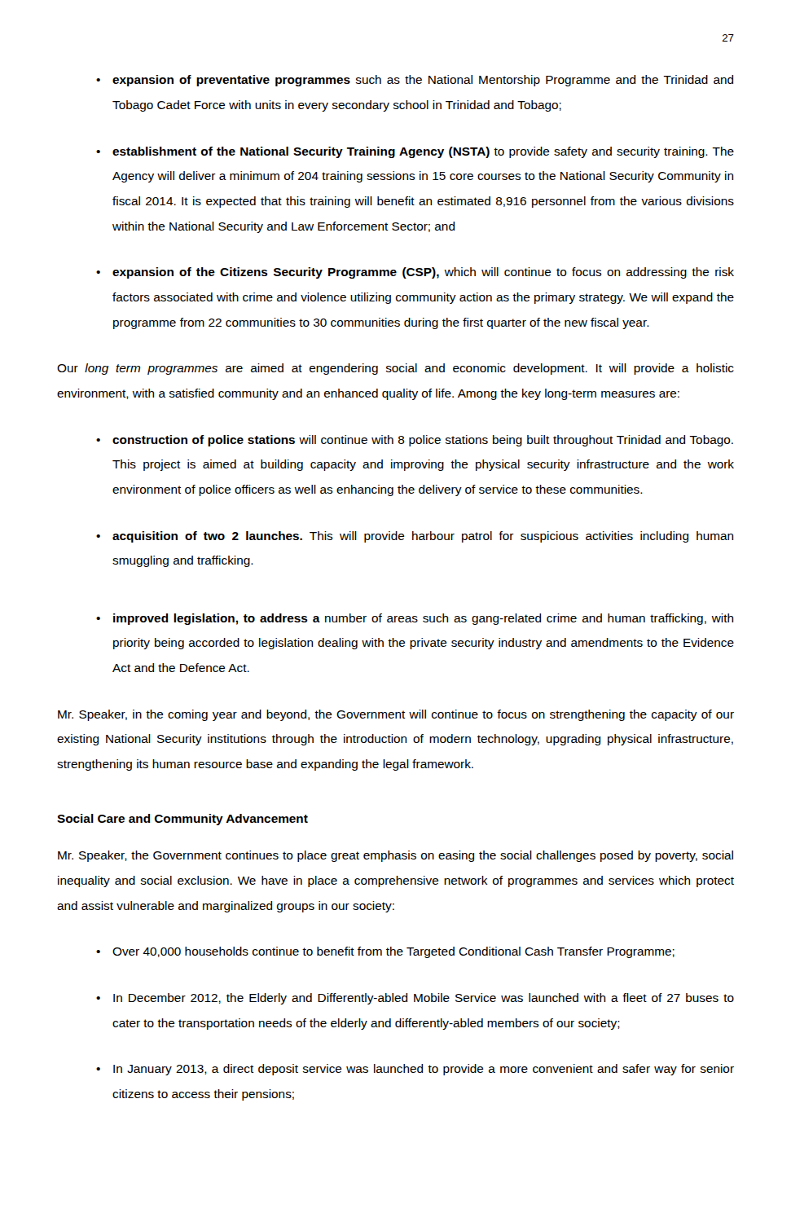27
expansion of preventative programmes such as the National Mentorship Programme and the Trinidad and Tobago Cadet Force with units in every secondary school in Trinidad and Tobago;
establishment of the National Security Training Agency (NSTA) to provide safety and security training. The Agency will deliver a minimum of 204 training sessions in 15 core courses to the National Security Community in fiscal 2014. It is expected that this training will benefit an estimated 8,916 personnel from the various divisions within the National Security and Law Enforcement Sector; and
expansion of the Citizens Security Programme (CSP), which will continue to focus on addressing the risk factors associated with crime and violence utilizing community action as the primary strategy. We will expand the programme from 22 communities to 30 communities during the first quarter of the new fiscal year.
Our long term programmes are aimed at engendering social and economic development. It will provide a holistic environment, with a satisfied community and an enhanced quality of life. Among the key long-term measures are:
construction of police stations will continue with 8 police stations being built throughout Trinidad and Tobago. This project is aimed at building capacity and improving the physical security infrastructure and the work environment of police officers as well as enhancing the delivery of service to these communities.
acquisition of two 2 launches. This will provide harbour patrol for suspicious activities including human smuggling and trafficking.
improved legislation, to address a number of areas such as gang-related crime and human trafficking, with priority being accorded to legislation dealing with the private security industry and amendments to the Evidence Act and the Defence Act.
Mr. Speaker, in the coming year and beyond, the Government will continue to focus on strengthening the capacity of our existing National Security institutions through the introduction of modern technology, upgrading physical infrastructure, strengthening its human resource base and expanding the legal framework.
Social Care and Community Advancement
Mr. Speaker, the Government continues to place great emphasis on easing the social challenges posed by poverty, social inequality and social exclusion. We have in place a comprehensive network of programmes and services which protect and assist vulnerable and marginalized groups in our society:
Over 40,000 households continue to benefit from the Targeted Conditional Cash Transfer Programme;
In December 2012, the Elderly and Differently-abled Mobile Service was launched with a fleet of 27 buses to cater to the transportation needs of the elderly and differently-abled members of our society;
In January 2013, a direct deposit service was launched to provide a more convenient and safer way for senior citizens to access their pensions;